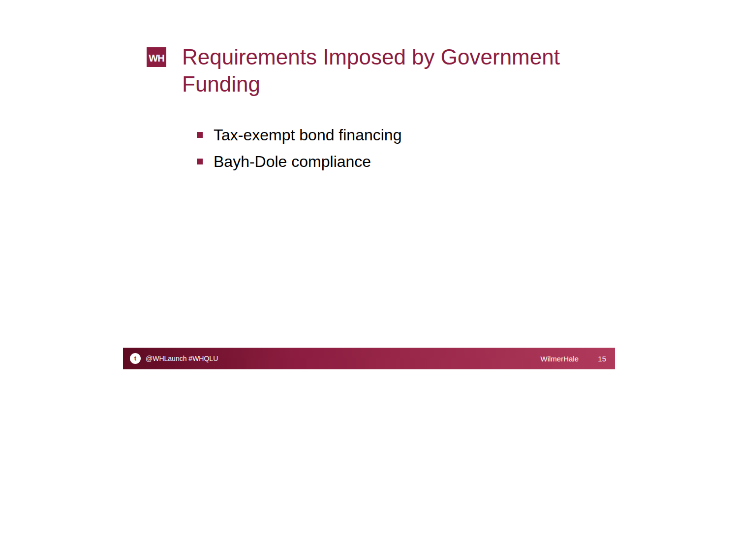WH
Requirements Imposed by Government Funding
Tax-exempt bond financing
Bayh-Dole compliance
t @WHLaunch #WHQLU
WilmerHale 15